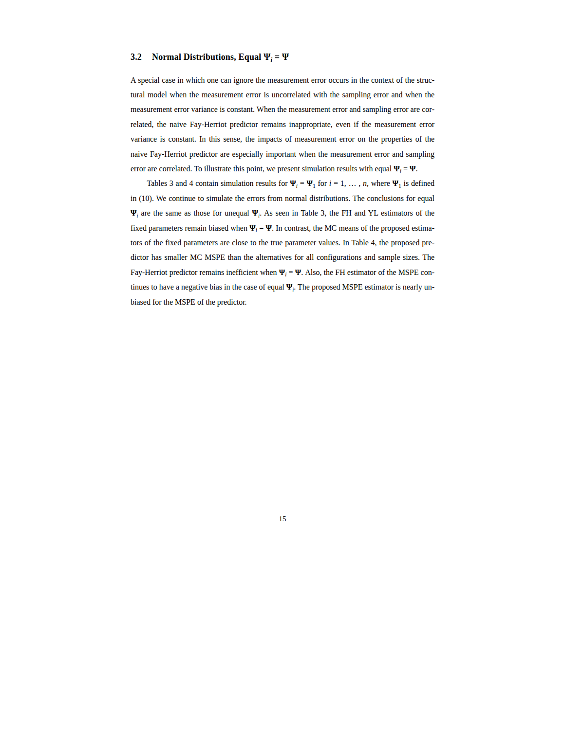3.2 Normal Distributions, Equal Ψi = Ψ
A special case in which one can ignore the measurement error occurs in the context of the structural model when the measurement error is uncorrelated with the sampling error and when the measurement error variance is constant. When the measurement error and sampling error are correlated, the naive Fay-Herriot predictor remains inappropriate, even if the measurement error variance is constant. In this sense, the impacts of measurement error on the properties of the naive Fay-Herriot predictor are especially important when the measurement error and sampling error are correlated. To illustrate this point, we present simulation results with equal Ψi = Ψ.
Tables 3 and 4 contain simulation results for Ψi = Ψ1 for i = 1, … , n, where Ψ1 is defined in (10). We continue to simulate the errors from normal distributions. The conclusions for equal Ψi are the same as those for unequal Ψi. As seen in Table 3, the FH and YL estimators of the fixed parameters remain biased when Ψi = Ψ. In contrast, the MC means of the proposed estimators of the fixed parameters are close to the true parameter values. In Table 4, the proposed predictor has smaller MC MSPE than the alternatives for all configurations and sample sizes. The Fay-Herriot predictor remains inefficient when Ψi = Ψ. Also, the FH estimator of the MSPE continues to have a negative bias in the case of equal Ψi. The proposed MSPE estimator is nearly unbiased for the MSPE of the predictor.
15